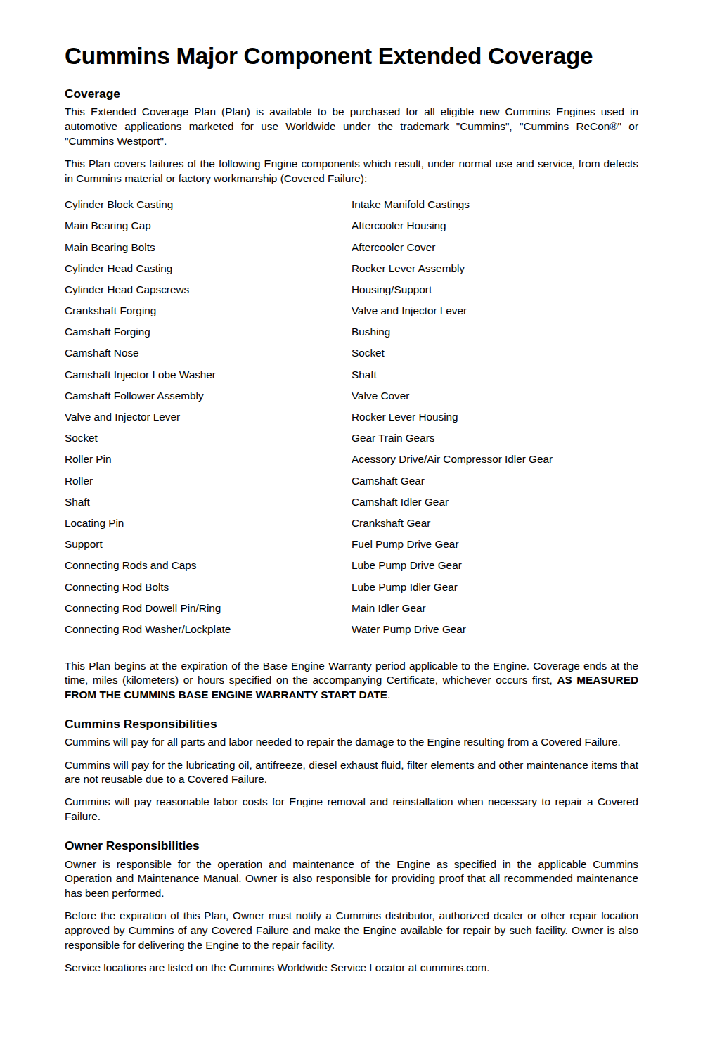Cummins Major Component Extended Coverage
Coverage
This Extended Coverage Plan (Plan) is available to be purchased for all eligible new Cummins Engines used in automotive applications marketed for use Worldwide under the trademark "Cummins", "Cummins ReCon®" or "Cummins Westport".
This Plan covers failures of the following Engine components which result, under normal use and service, from defects in Cummins material or factory workmanship (Covered Failure):
| Cylinder Block Casting Main Bearing Cap Main Bearing Bolts Cylinder Head Casting Cylinder Head Capscrews Crankshaft Forging Camshaft Forging Camshaft Nose Camshaft Injector Lobe Washer Camshaft Follower Assembly Valve and Injector Lever Socket Roller Pin Roller Shaft Locating Pin Support Connecting Rods and Caps Connecting Rod Bolts Connecting Rod Dowell Pin/Ring Connecting Rod Washer/Lockplate | Intake Manifold Castings Aftercooler Housing Aftercooler Cover Rocker Lever Assembly Housing/Support Valve and Injector Lever Bushing Socket Shaft Valve Cover Rocker Lever Housing Gear Train Gears Acessory Drive/Air Compressor Idler Gear Camshaft Gear Camshaft Idler Gear Crankshaft Gear Fuel Pump Drive Gear Lube Pump Drive Gear Lube Pump Idler Gear Main Idler Gear Water Pump Drive Gear |
This Plan begins at the expiration of the Base Engine Warranty period applicable to the Engine. Coverage ends at the time, miles (kilometers) or hours specified on the accompanying Certificate, whichever occurs first, AS MEASURED FROM THE CUMMINS BASE ENGINE WARRANTY START DATE.
Cummins Responsibilities
Cummins will pay for all parts and labor needed to repair the damage to the Engine resulting from a Covered Failure.
Cummins will pay for the lubricating oil, antifreeze, diesel exhaust fluid, filter elements and other maintenance items that are not reusable due to a Covered Failure.
Cummins will pay reasonable labor costs for Engine removal and reinstallation when necessary to repair a Covered Failure.
Owner Responsibilities
Owner is responsible for the operation and maintenance of the Engine as specified in the applicable Cummins Operation and Maintenance Manual. Owner is also responsible for providing proof that all recommended maintenance has been performed.
Before the expiration of this Plan, Owner must notify a Cummins distributor, authorized dealer or other repair location approved by Cummins of any Covered Failure and make the Engine available for repair by such facility. Owner is also responsible for delivering the Engine to the repair facility.
Service locations are listed on the Cummins Worldwide Service Locator at cummins.com.